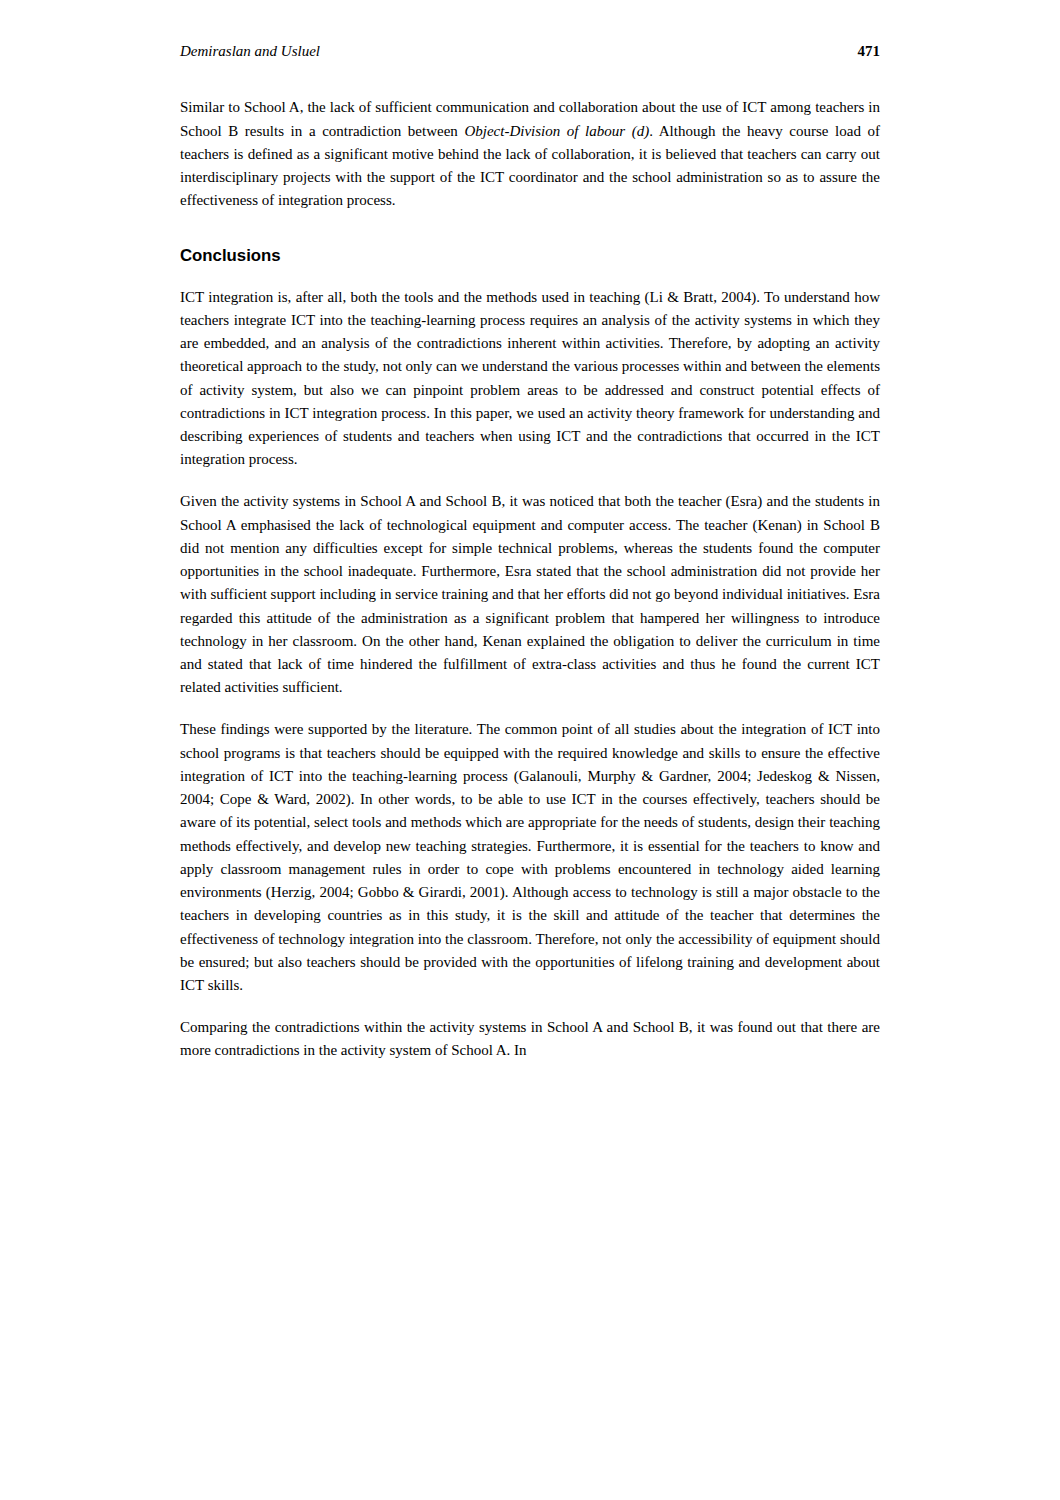Demiraslan and Usluel 471
Similar to School A, the lack of sufficient communication and collaboration about the use of ICT among teachers in School B results in a contradiction between Object-Division of labour (d). Although the heavy course load of teachers is defined as a significant motive behind the lack of collaboration, it is believed that teachers can carry out interdisciplinary projects with the support of the ICT coordinator and the school administration so as to assure the effectiveness of integration process.
Conclusions
ICT integration is, after all, both the tools and the methods used in teaching (Li & Bratt, 2004). To understand how teachers integrate ICT into the teaching-learning process requires an analysis of the activity systems in which they are embedded, and an analysis of the contradictions inherent within activities. Therefore, by adopting an activity theoretical approach to the study, not only can we understand the various processes within and between the elements of activity system, but also we can pinpoint problem areas to be addressed and construct potential effects of contradictions in ICT integration process. In this paper, we used an activity theory framework for understanding and describing experiences of students and teachers when using ICT and the contradictions that occurred in the ICT integration process.
Given the activity systems in School A and School B, it was noticed that both the teacher (Esra) and the students in School A emphasised the lack of technological equipment and computer access. The teacher (Kenan) in School B did not mention any difficulties except for simple technical problems, whereas the students found the computer opportunities in the school inadequate. Furthermore, Esra stated that the school administration did not provide her with sufficient support including in service training and that her efforts did not go beyond individual initiatives. Esra regarded this attitude of the administration as a significant problem that hampered her willingness to introduce technology in her classroom. On the other hand, Kenan explained the obligation to deliver the curriculum in time and stated that lack of time hindered the fulfillment of extra-class activities and thus he found the current ICT related activities sufficient.
These findings were supported by the literature. The common point of all studies about the integration of ICT into school programs is that teachers should be equipped with the required knowledge and skills to ensure the effective integration of ICT into the teaching-learning process (Galanouli, Murphy & Gardner, 2004; Jedeskog & Nissen, 2004; Cope & Ward, 2002). In other words, to be able to use ICT in the courses effectively, teachers should be aware of its potential, select tools and methods which are appropriate for the needs of students, design their teaching methods effectively, and develop new teaching strategies. Furthermore, it is essential for the teachers to know and apply classroom management rules in order to cope with problems encountered in technology aided learning environments (Herzig, 2004; Gobbo & Girardi, 2001). Although access to technology is still a major obstacle to the teachers in developing countries as in this study, it is the skill and attitude of the teacher that determines the effectiveness of technology integration into the classroom. Therefore, not only the accessibility of equipment should be ensured; but also teachers should be provided with the opportunities of lifelong training and development about ICT skills.
Comparing the contradictions within the activity systems in School A and School B, it was found out that there are more contradictions in the activity system of School A. In